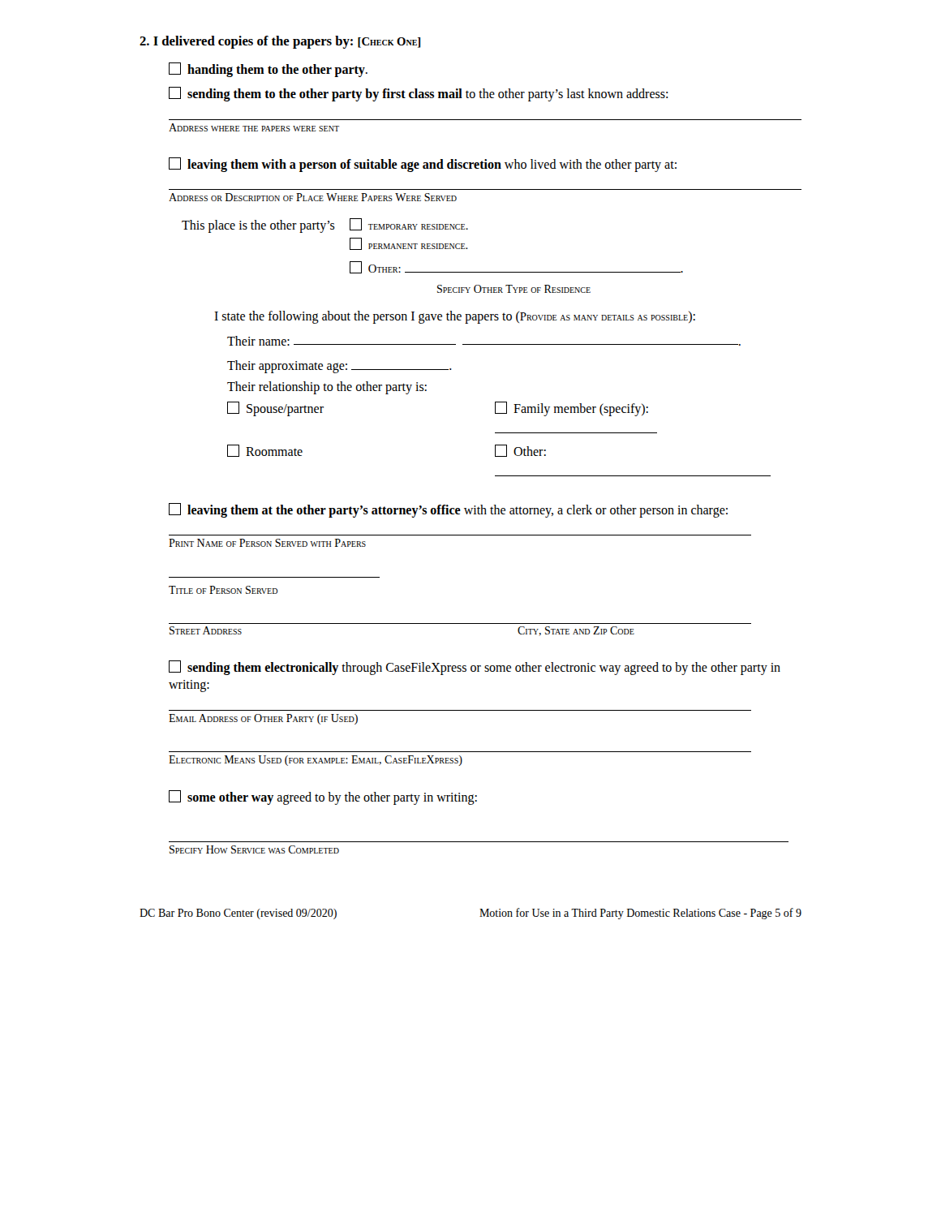2. I delivered copies of the papers by: [Check One]
handing them to the other party.
sending them to the other party by first class mail to the other party’s last known address: Address where the papers were sent
leaving them with a person of suitable age and discretion who lived with the other party at: Address or Description of Place Where Papers Were Served
This place is the other party’s
temporary residence.
permanent residence.
Other: .
Specify Other Type of Residence
I state the following about the person I gave the papers to (Provide as many details as possible):
Their name: .
Their approximate age: .
Their relationship to the other party is:
Spouse/partner
Family member (specify):
Roommate
Other:
leaving them at the other party’s attorney’s office with the attorney, a clerk or other person in charge: Print Name of Person Served with Papers Title of Person Served
Street Address
City, State and Zip Code
sending them electronically through CaseFileXpress or some other electronic way agreed to by the other party in writing: Email Address of Other Party (if Used) Electronic Means Used (for example: Email, CaseFileXpress)
some other way agreed to by the other party in writing: Specify How Service was Completed
DC Bar Pro Bono Center (revised 09/2020)
Motion for Use in a Third Party Domestic Relations Case - Page 5 of 9